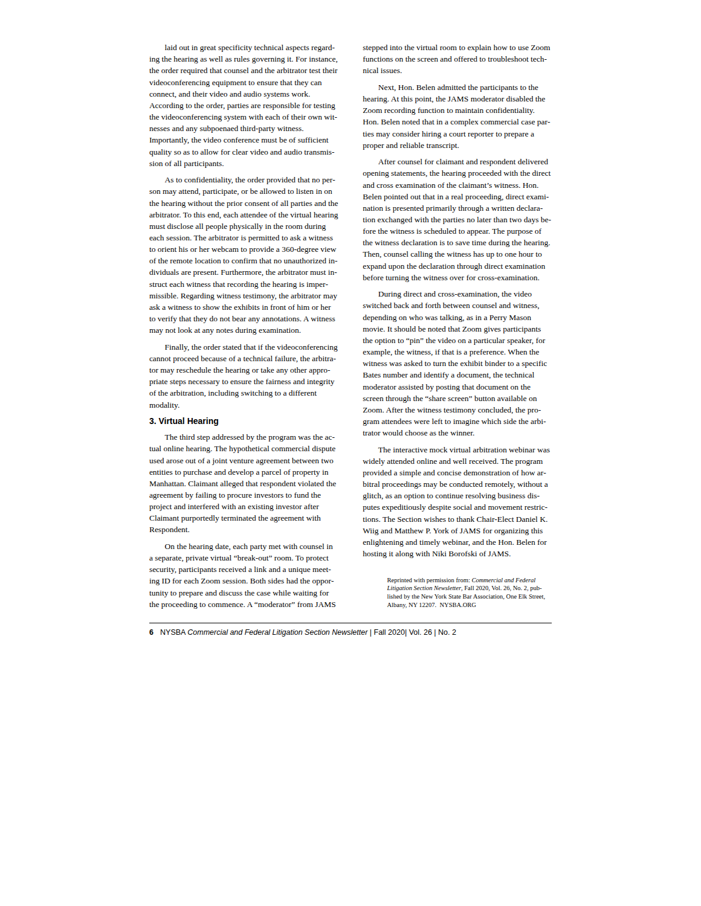laid out in great specificity technical aspects regarding the hearing as well as rules governing it. For instance, the order required that counsel and the arbitrator test their videoconferencing equipment to ensure that they can connect, and their video and audio systems work. According to the order, parties are responsible for testing the videoconferencing system with each of their own witnesses and any subpoenaed third-party witness. Importantly, the video conference must be of sufficient quality so as to allow for clear video and audio transmission of all participants.
As to confidentiality, the order provided that no person may attend, participate, or be allowed to listen in on the hearing without the prior consent of all parties and the arbitrator. To this end, each attendee of the virtual hearing must disclose all people physically in the room during each session. The arbitrator is permitted to ask a witness to orient his or her webcam to provide a 360-degree view of the remote location to confirm that no unauthorized individuals are present. Furthermore, the arbitrator must instruct each witness that recording the hearing is impermissible. Regarding witness testimony, the arbitrator may ask a witness to show the exhibits in front of him or her to verify that they do not bear any annotations. A witness may not look at any notes during examination.
Finally, the order stated that if the videoconferencing cannot proceed because of a technical failure, the arbitrator may reschedule the hearing or take any other appropriate steps necessary to ensure the fairness and integrity of the arbitration, including switching to a different modality.
3. Virtual Hearing
The third step addressed by the program was the actual online hearing. The hypothetical commercial dispute used arose out of a joint venture agreement between two entities to purchase and develop a parcel of property in Manhattan. Claimant alleged that respondent violated the agreement by failing to procure investors to fund the project and interfered with an existing investor after Claimant purportedly terminated the agreement with Respondent.
On the hearing date, each party met with counsel in a separate, private virtual “break-out” room. To protect security, participants received a link and a unique meeting ID for each Zoom session. Both sides had the opportunity to prepare and discuss the case while waiting for the proceeding to commence. A “moderator” from JAMS stepped into the virtual room to explain how to use Zoom functions on the screen and offered to troubleshoot technical issues.
Next, Hon. Belen admitted the participants to the hearing. At this point, the JAMS moderator disabled the Zoom recording function to maintain confidentiality. Hon. Belen noted that in a complex commercial case parties may consider hiring a court reporter to prepare a proper and reliable transcript.
After counsel for claimant and respondent delivered opening statements, the hearing proceeded with the direct and cross examination of the claimant’s witness. Hon. Belen pointed out that in a real proceeding, direct examination is presented primarily through a written declaration exchanged with the parties no later than two days before the witness is scheduled to appear. The purpose of the witness declaration is to save time during the hearing. Then, counsel calling the witness has up to one hour to expand upon the declaration through direct examination before turning the witness over for cross-examination.
During direct and cross-examination, the video switched back and forth between counsel and witness, depending on who was talking, as in a Perry Mason movie. It should be noted that Zoom gives participants the option to “pin” the video on a particular speaker, for example, the witness, if that is a preference. When the witness was asked to turn the exhibit binder to a specific Bates number and identify a document, the technical moderator assisted by posting that document on the screen through the “share screen” button available on Zoom. After the witness testimony concluded, the program attendees were left to imagine which side the arbitrator would choose as the winner.
The interactive mock virtual arbitration webinar was widely attended online and well received. The program provided a simple and concise demonstration of how arbitral proceedings may be conducted remotely, without a glitch, as an option to continue resolving business disputes expeditiously despite social and movement restrictions. The Section wishes to thank Chair-Elect Daniel K. Wiig and Matthew P. York of JAMS for organizing this enlightening and timely webinar, and the Hon. Belen for hosting it along with Niki Borofski of JAMS.
Reprinted with permission from: Commercial and Federal Litigation Section Newsletter, Fall 2020, Vol. 26, No. 2, published by the New York State Bar Association, One Elk Street, Albany, NY 12207. NYSBA.ORG
6 NYSBA Commercial and Federal Litigation Section Newsletter | Fall 2020| Vol. 26 | No. 2